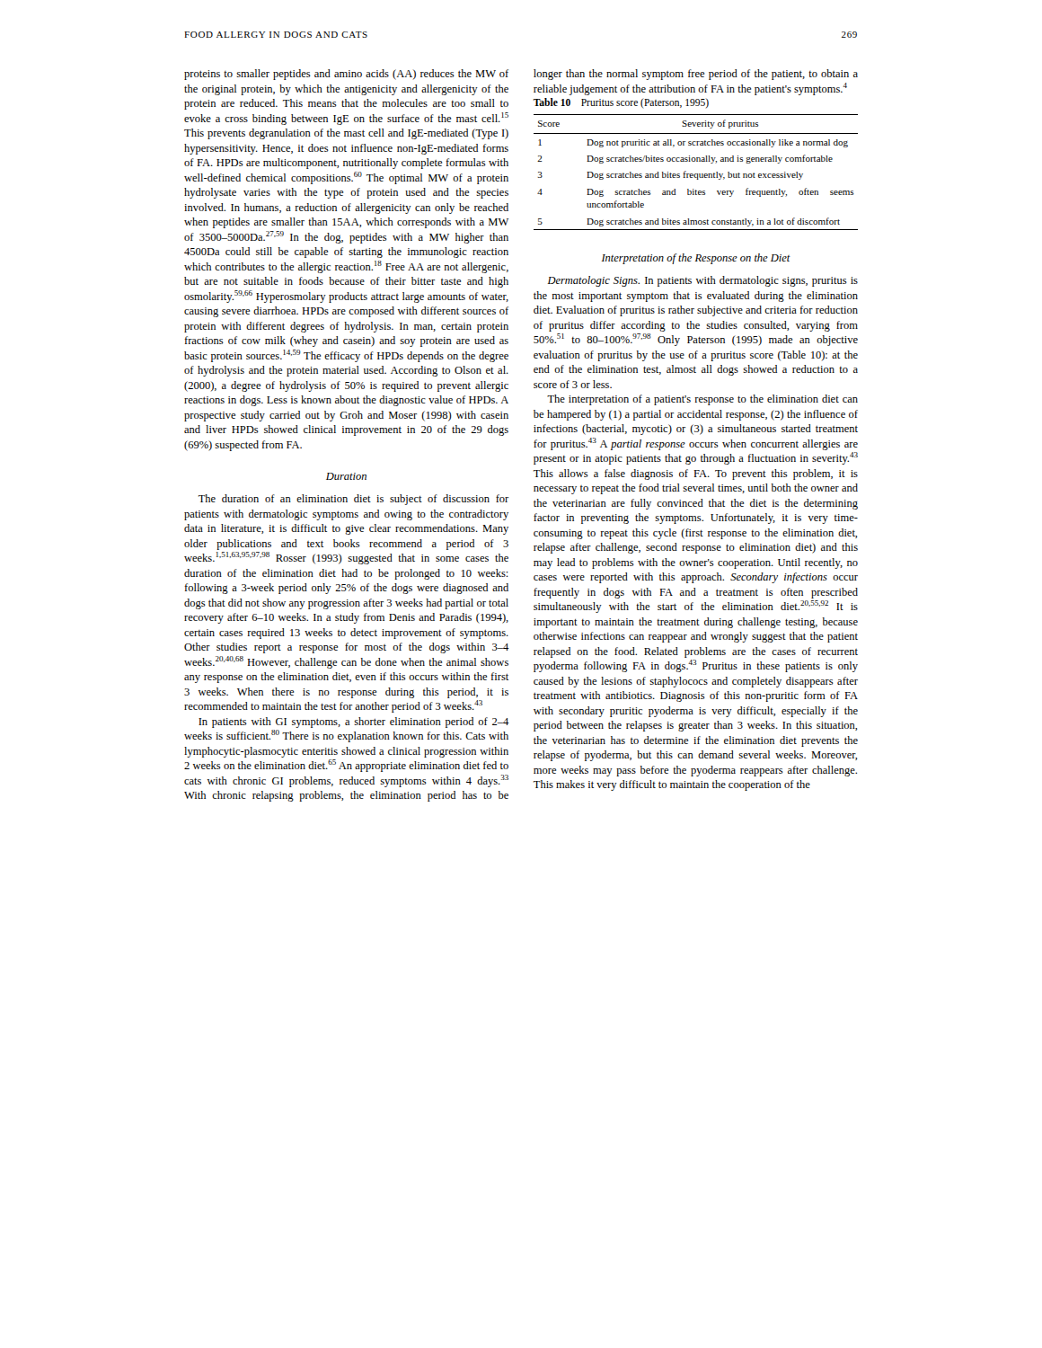Food Allergy in Dogs and Cats 269
proteins to smaller peptides and amino acids (AA) reduces the MW of the original protein, by which the antigenicity and allergenicity of the protein are reduced. This means that the molecules are too small to evoke a cross binding between IgE on the surface of the mast cell.15 This prevents degranulation of the mast cell and IgE-mediated (Type I) hypersensitivity. Hence, it does not influence non-IgE-mediated forms of FA. HPDs are multicomponent, nutritionally complete formulas with well-defined chemical compositions.60 The optimal MW of a protein hydrolysate varies with the type of protein used and the species involved. In humans, a reduction of allergenicity can only be reached when peptides are smaller than 15AA, which corresponds with a MW of 3500–5000Da.27,59 In the dog, peptides with a MW higher than 4500Da could still be capable of starting the immunologic reaction which contributes to the allergic reaction.18 Free AA are not allergenic, but are not suitable in foods because of their bitter taste and high osmolarity.59,66 Hyperosmolary products attract large amounts of water, causing severe diarrhoea. HPDs are composed with different sources of protein with different degrees of hydrolysis. In man, certain protein fractions of cow milk (whey and casein) and soy protein are used as basic protein sources.14,59 The efficacy of HPDs depends on the degree of hydrolysis and the protein material used. According to Olson et al. (2000), a degree of hydrolysis of 50% is required to prevent allergic reactions in dogs. Less is known about the diagnostic value of HPDs. A prospective study carried out by Groh and Moser (1998) with casein and liver HPDs showed clinical improvement in 20 of the 29 dogs (69%) suspected from FA.
Duration
The duration of an elimination diet is subject of discussion for patients with dermatologic symptoms and owing to the contradictory data in literature, it is difficult to give clear recommendations. Many older publications and text books recommend a period of 3 weeks.1,51,63,95,97,98 Rosser (1993) suggested that in some cases the duration of the elimination diet had to be prolonged to 10 weeks: following a 3-week period only 25% of the dogs were diagnosed and dogs that did not show any progression after 3 weeks had partial or total recovery after 6–10 weeks. In a study from Denis and Paradis (1994), certain cases required 13 weeks to detect improvement of symptoms. Other studies report a response for most of the dogs within 3–4 weeks.20,40,68 However, challenge can be done when the animal shows any response on the elimination diet, even if this occurs within the first 3 weeks. When there is no response during this period, it is recommended to maintain the test for another period of 3 weeks.43
In patients with GI symptoms, a shorter elimination period of 2–4 weeks is sufficient.80 There is no explanation known for this. Cats with lymphocytic-plasmocytic enteritis showed a clinical progression within 2 weeks on the elimination diet.65 An appropriate elimination diet fed to cats with chronic GI problems, reduced symptoms within 4 days.33 With chronic relapsing problems, the elimination period has to be longer than the normal symptom free period of the patient, to obtain a reliable judgement of the attribution of FA in the patient's symptoms.4
Table 10 Pruritus score (Paterson, 1995)
| Score | Severity of pruritus |
| --- | --- |
| 1 | Dog not pruritic at all, or scratches occasionally like a normal dog |
| 2 | Dog scratches/bites occasionally, and is generally comfortable |
| 3 | Dog scratches and bites frequently, but not excessively |
| 4 | Dog scratches and bites very frequently, often seems uncomfortable |
| 5 | Dog scratches and bites almost constantly, in a lot of discomfort |
Interpretation of the Response on the Diet
Dermatologic Signs. In patients with dermatologic signs, pruritus is the most important symptom that is evaluated during the elimination diet. Evaluation of pruritus is rather subjective and criteria for reduction of pruritus differ according to the studies consulted, varying from 50%.51 to 80–100%.97,98 Only Paterson (1995) made an objective evaluation of pruritus by the use of a pruritus score (Table 10): at the end of the elimination test, almost all dogs showed a reduction to a score of 3 or less.
The interpretation of a patient's response to the elimination diet can be hampered by (1) a partial or accidental response, (2) the influence of infections (bacterial, mycotic) or (3) a simultaneous started treatment for pruritus.43 A partial response occurs when concurrent allergies are present or in atopic patients that go through a fluctuation in severity.43 This allows a false diagnosis of FA. To prevent this problem, it is necessary to repeat the food trial several times, until both the owner and the veterinarian are fully convinced that the diet is the determining factor in preventing the symptoms. Unfortunately, it is very time-consuming to repeat this cycle (first response to the elimination diet, relapse after challenge, second response to elimination diet) and this may lead to problems with the owner's cooperation. Until recently, no cases were reported with this approach. Secondary infections occur frequently in dogs with FA and a treatment is often prescribed simultaneously with the start of the elimination diet.20,55,92 It is important to maintain the treatment during challenge testing, because otherwise infections can reappear and wrongly suggest that the patient relapsed on the food. Related problems are the cases of recurrent pyoderma following FA in dogs.43 Pruritus in these patients is only caused by the lesions of staphylococs and completely disappears after treatment with antibiotics. Diagnosis of this non-pruritic form of FA with secondary pruritic pyoderma is very difficult, especially if the period between the relapses is greater than 3 weeks. In this situation, the veterinarian has to determine if the elimination diet prevents the relapse of pyoderma, but this can demand several weeks. Moreover, more weeks may pass before the pyoderma reappears after challenge. This makes it very difficult to maintain the cooperation of the